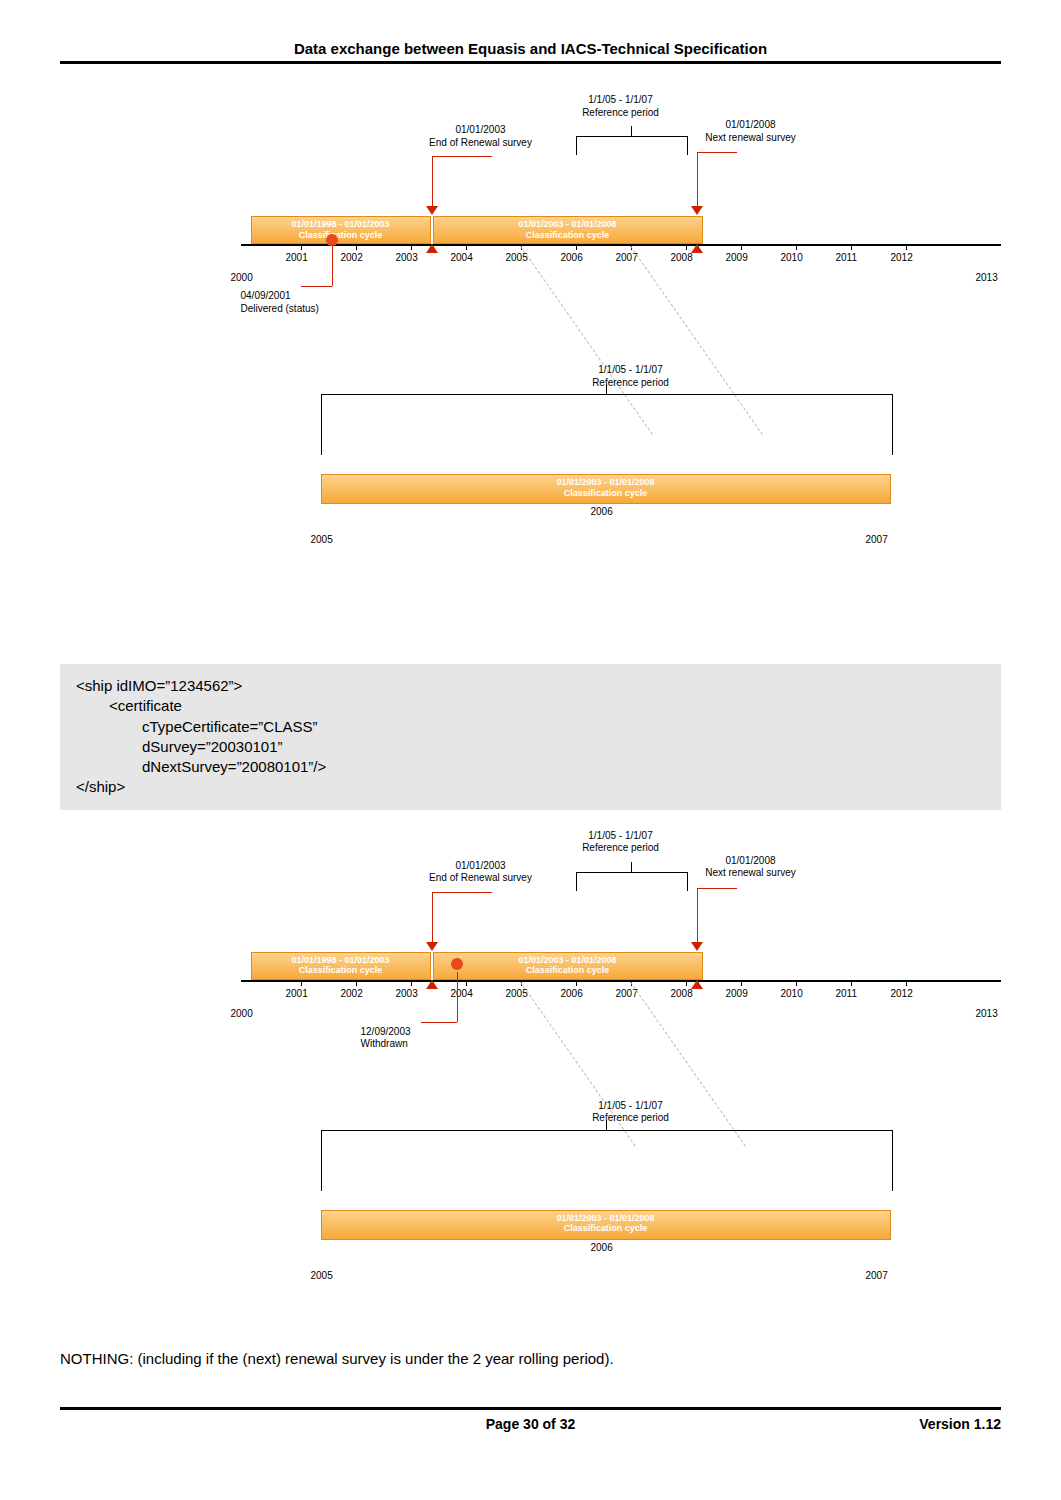Data exchange between Equasis and IACS-Technical Specification
1/1/05 - 1/1/07
Reference period
01/01/2003
End of Renewal survey
01/01/2008
Next renewal survey
01/01/1998 - 01/01/2003
Classification cycle
01/01/2003 - 01/01/2008
Classification cycle
2001
2002
2003
2004
2005
2006
2007
2008
2009
2010
2011
2012
2000
2013
04/09/2001
Delivered (status)
1/1/05 - 1/1/07
Reference period
01/01/2003 - 01/01/2008
Classification cycle
2006
2005
2007
<ship idIMO=”1234562”>
<certificate
cTypeCertificate=”CLASS”
dSurvey=”20030101”
dNextSurvey=”20080101”/>
</ship>
1/1/05 - 1/1/07
Reference period
01/01/2003
End of Renewal survey
01/01/2008
Next renewal survey
01/01/1998 - 01/01/2003
Classification cycle
01/01/2003 - 01/01/2008
Classification cycle
2001
2002
2003
2004
2005
2006
2007
2008
2009
2010
2011
2012
2000
2013
12/09/2003
Withdrawn
1/1/05 - 1/1/07
Reference period
01/01/2003 - 01/01/2008
Classification cycle
2006
2005
2007
NOTHING: (including if the (next) renewal survey is under the 2 year rolling period).
Page 30 of 32
Version 1.12